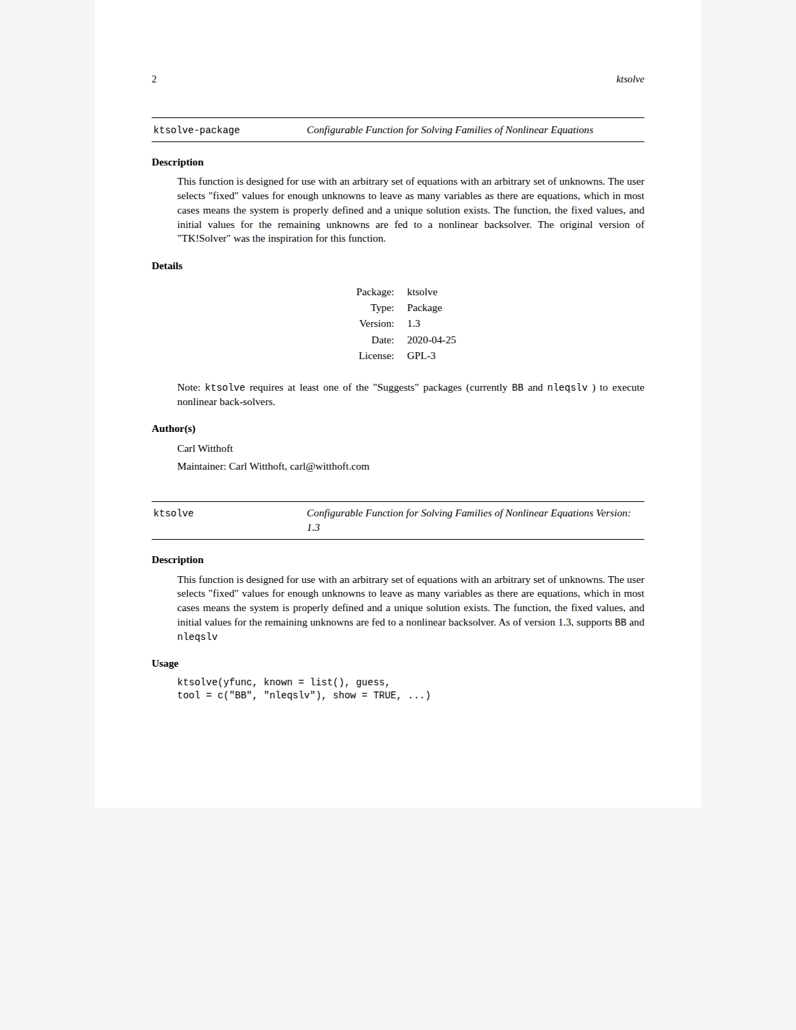2 ktsolve
ktsolve-package Configurable Function for Solving Families of Nonlinear Equations
Description
This function is designed for use with an arbitrary set of equations with an arbitrary set of unknowns. The user selects "fixed" values for enough unknowns to leave as many variables as there are equations, which in most cases means the system is properly defined and a unique solution exists. The function, the fixed values, and initial values for the remaining unknowns are fed to a nonlinear backsolver. The original version of "TK!Solver" was the inspiration for this function.
Details
| Package: | ktsolve |
| Type: | Package |
| Version: | 1.3 |
| Date: | 2020-04-25 |
| License: | GPL-3 |
Note: ktsolve requires at least one of the "Suggests" packages (currently BB and nleqslv ) to execute nonlinear back-solvers.
Author(s)
Carl Witthoft
Maintainer: Carl Witthoft, carl@witthoft.com
ktsolve Configurable Function for Solving Families of Nonlinear Equations Version: 1.3
Description
This function is designed for use with an arbitrary set of equations with an arbitrary set of unknowns. The user selects "fixed" values for enough unknowns to leave as many variables as there are equations, which in most cases means the system is properly defined and a unique solution exists. The function, the fixed values, and initial values for the remaining unknowns are fed to a nonlinear backsolver. As of version 1.3, supports BB and nleqslv
Usage
ktsolve(yfunc, known = list(), guess, tool = c("BB", "nleqslv"), show = TRUE, ...)